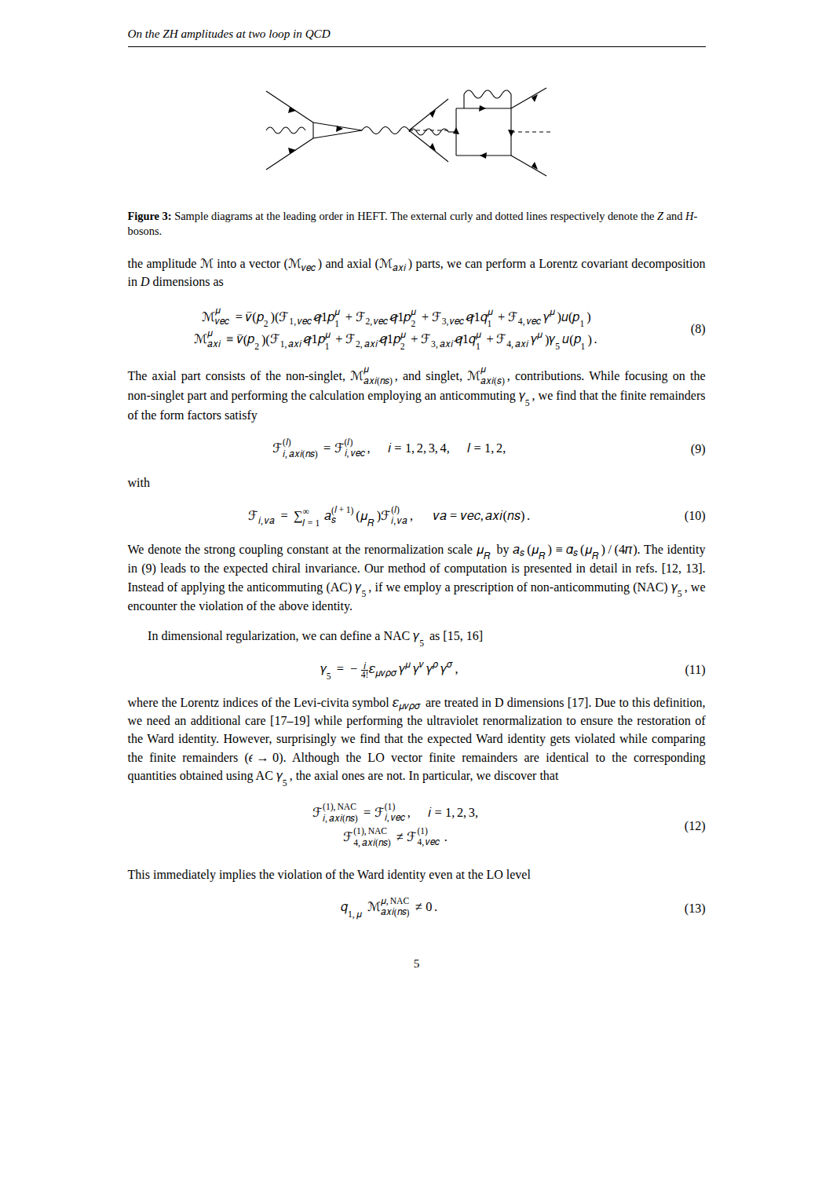On the ZH amplitudes at two loop in QCD
Figure 3: Sample diagrams at the leading order in HEFT. The external curly and dotted lines respectively denote the Z and H-bosons.
the amplitude ℳ into a vector (ℳvec) and axial (ℳaxi) parts, we can perform a Lorentz covariant decomposition in D dimensions as
ℳvecμ = v¯(p2) ( ℱ1,vec q1 p1μ + ℱ2,vec q1 p2μ + ℱ3,vec q1 q1μ + ℱ4,vec γμ ) u(p1)
ℳaxiμ ≡ v¯(p2) ( ℱ1,axi q1 p1μ + ℱ2,axi q1 p2μ + ℱ3,axi q1 q1μ + ℱ4,axi γμ ) γ5 u(p1) .
(8)
The axial part consists of the non-singlet, ℳaxi(ns)μ, and singlet, ℳaxi(s)μ, contributions. While focusing on the non-singlet part and performing the calculation employing an anticommuting γ5, we find that the finite remainders of the form factors satisfy
ℱi,axi(ns)(l) = ℱi,vec(l) , i=1,2,3,4, l=1,2,
(9)
with
ℱi,va = ∑l=1∞ as(l+1) (μR) ℱi,va(l) , va=vec,axi(ns) .
(10)
We denote the strong coupling constant at the renormalization scale μR by as(μR)≡αs(μR)/(4π). The identity in (9) leads to the expected chiral invariance. Our method of computation is presented in detail in refs. [12, 13]. Instead of applying the anticommuting (AC) γ5, if we employ a prescription of non-anticommuting (NAC) γ5, we encounter the violation of the above identity.
In dimensional regularization, we can define a NAC γ5 as [15, 16]
γ5 = − i4! εμνρσ γμ γν γρ γσ ,
(11)
where the Lorentz indices of the Levi-civita symbol εμνρσ are treated in D dimensions [17]. Due to this definition, we need an additional care [17–19] while performing the ultraviolet renormalization to ensure the restoration of the Ward identity. However, surprisingly we find that the expected Ward identity gets violated while comparing the finite remainders (ϵ→0). Although the LO vector finite remainders are identical to the corresponding quantities obtained using AC γ5, the axial ones are not. In particular, we discover that
ℱi,axi(ns)(1),NAC = ℱi,vec(1) , i=1,2,3,
ℱ4,axi(ns)(1),NAC ≠ ℱ4,vec(1) .
(12)
This immediately implies the violation of the Ward identity even at the LO level
q1,μ ℳaxi(ns)μ,NAC ≠ 0 .
(13)
5